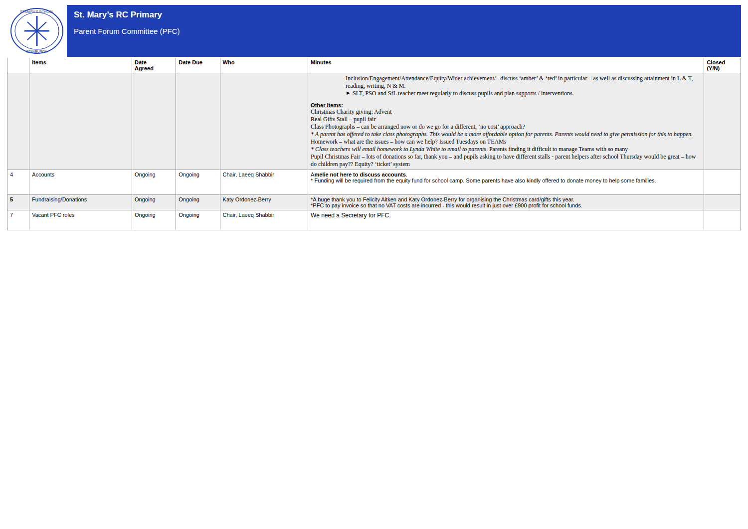ST.MARY'S SCHOOL EDINBURGH
St. Mary’s RC Primary
Parent Forum Committee (PFC)
| | Items | Date Agreed | Date Due | Who | Minutes | Closed (Y/N) |
| --- | --- | --- | --- | --- | --- | --- |
| | | | | | Inclusion/Engagement/Attendance/Equity/Wider achievement/– discuss ‘amber’ & ‘red’ in particular – as well as discussing attainment in L & T, reading, writing, N & M. ► SLT, PSO and SfL teacher meet regularly to discuss pupils and plan supports / interventions. Other items: Christmas Charity giving: Advent Real Gifts Stall – pupil fair Class Photographs – can be arranged now or do we go for a different, ‘no cost’ approach? * A parent has offered to take class photographs. This would be a more affordable option for parents. Parents would need to give permission for this to happen. Homework – what are the issues – how can we help? Issued Tuesdays on TEAMs * Class teachers will email homework to Lynda White to email to parents . Parents finding it difficult to manage Teams with so many Pupil Christmas Fair – lots of donations so far, thank you – and pupils asking to have different stalls - parent helpers after school Thursday would be great – how do children pay?? Equity? ‘ticket’ system | |
| 4 | Accounts | Ongoing | Ongoing | Chair, Laeeq Shabbir | A melie not here to discuss accounts . * Funding will be required from the equity fund for school camp. Some parents have also kindly offered to donate money to help some families. | |
| 5 | Fundraising/Donations | Ongoing | Ongoing | Katy Ordonez-Berry | *A huge thank you to Felicity Aitken and Katy Ordonez-Berry for organising the Christmas card/gifts this year. *PFC to pay invoice so that no VAT costs are incurred - this would result in just over £900 profit for school funds. | |
| 7 | Vacant PFC roles | Ongoing | Ongoing | Chair, Laeeq Shabbir | We need a Secretary for PFC. | |